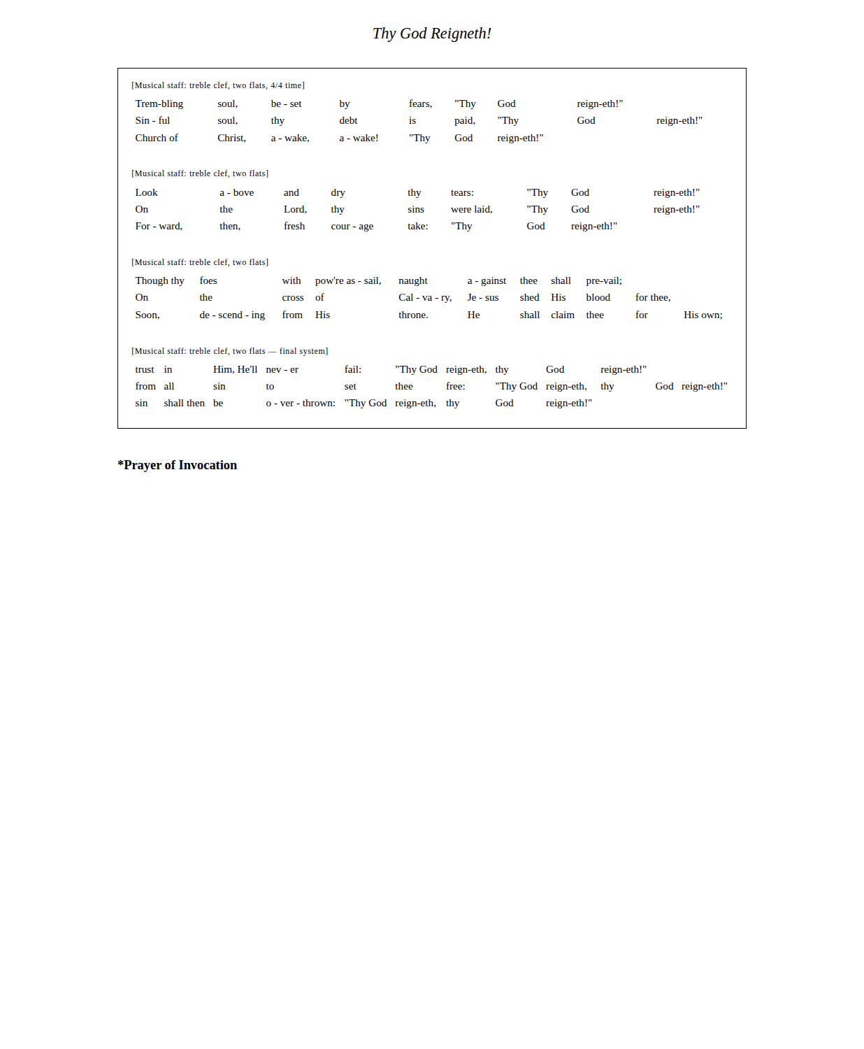Thy God Reigneth!
[Musical staff: treble clef, two flats, 4/4 time]
| Trem‑bling | soul, | be - set | by | fears, | "Thy | God | reign‑eth!" |
| Sin - ful | soul, | thy | debt | is | paid, | "Thy | God | reign‑eth!" |
| Church of | Christ, | a - wake, | a - wake! | "Thy | God | reign‑eth!" |
[Musical staff: treble clef, two flats]
| Look | a - bove | and | dry | thy | tears: | "Thy | God | reign‑eth!" |
| On | the | Lord, | thy | sins | were laid, | "Thy | God | reign‑eth!" |
| For - ward, | then, | fresh | cour - age | take: | "Thy | God | reign‑eth!" |
[Musical staff: treble clef, two flats]
| Though thy | foes | with | pow're as - sail, | naught | a - gainst | thee | shall | pre‑vail; |
| On | the | cross | of | Cal - va - ry, | Je - sus | shed | His | blood | for thee, |
| Soon, | de - scend - ing | from | His | throne. | He | shall | claim | thee | for | His own; |
[Musical staff: treble clef, two flats — final system]
| trust | in | Him, He'll | nev - er | fail: | "Thy God | reign‑eth, | thy | God | reign‑eth!" |
| from | all | sin | to | set | thee | free: | "Thy God | reign‑eth, | thy | God | reign‑eth!" |
| sin | shall then | be | o - ver - thrown: | "Thy God | reign‑eth, | thy | God | reign‑eth!" |
*Prayer of Invocation